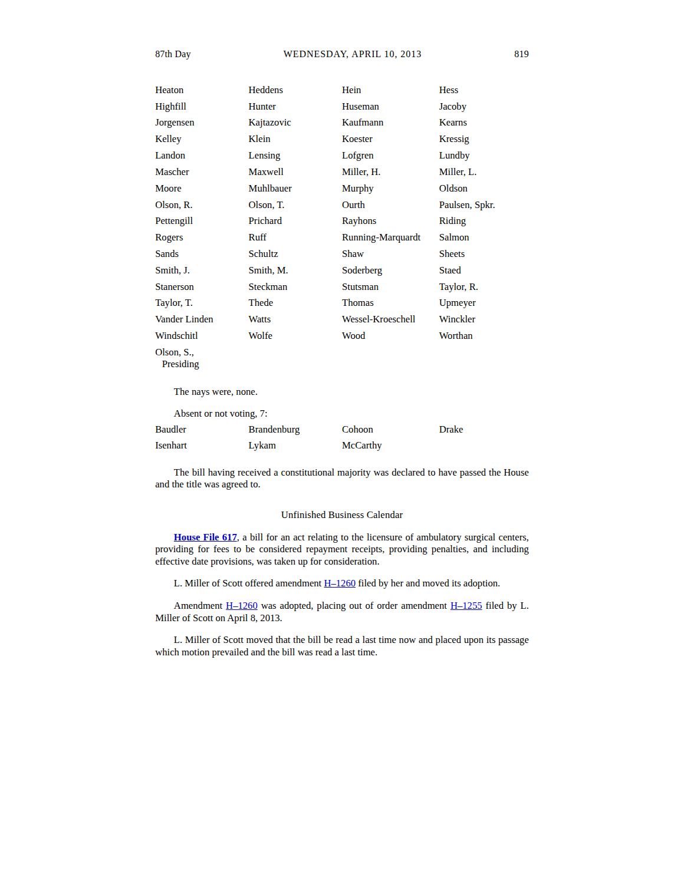87th Day WEDNESDAY, APRIL 10, 2013 819
| Heaton | Heddens | Hein | Hess |
| Highfill | Hunter | Huseman | Jacoby |
| Jorgensen | Kajtazovic | Kaufmann | Kearns |
| Kelley | Klein | Koester | Kressig |
| Landon | Lensing | Lofgren | Lundby |
| Mascher | Maxwell | Miller, H. | Miller, L. |
| Moore | Muhlbauer | Murphy | Oldson |
| Olson, R. | Olson, T. | Ourth | Paulsen, Spkr. |
| Pettengill | Prichard | Rayhons | Riding |
| Rogers | Ruff | Running-Marquardt | Salmon |
| Sands | Schultz | Shaw | Sheets |
| Smith, J. | Smith, M. | Soderberg | Staed |
| Stanerson | Steckman | Stutsman | Taylor, R. |
| Taylor, T. | Thede | Thomas | Upmeyer |
| Vander Linden | Watts | Wessel-Kroeschell | Winckler |
| Windschitl | Wolfe | Wood | Worthan |
| Olson, S., Presiding | | | |
The nays were, none.
Absent or not voting, 7:
| Baudler | Brandenburg | Cohoon | Drake |
| Isenhart | Lykam | McCarthy | |
The bill having received a constitutional majority was declared to have passed the House and the title was agreed to.
Unfinished Business Calendar
House File 617, a bill for an act relating to the licensure of ambulatory surgical centers, providing for fees to be considered repayment receipts, providing penalties, and including effective date provisions, was taken up for consideration.
L. Miller of Scott offered amendment H–1260 filed by her and moved its adoption.
Amendment H–1260 was adopted, placing out of order amendment H–1255 filed by L. Miller of Scott on April 8, 2013.
L. Miller of Scott moved that the bill be read a last time now and placed upon its passage which motion prevailed and the bill was read a last time.